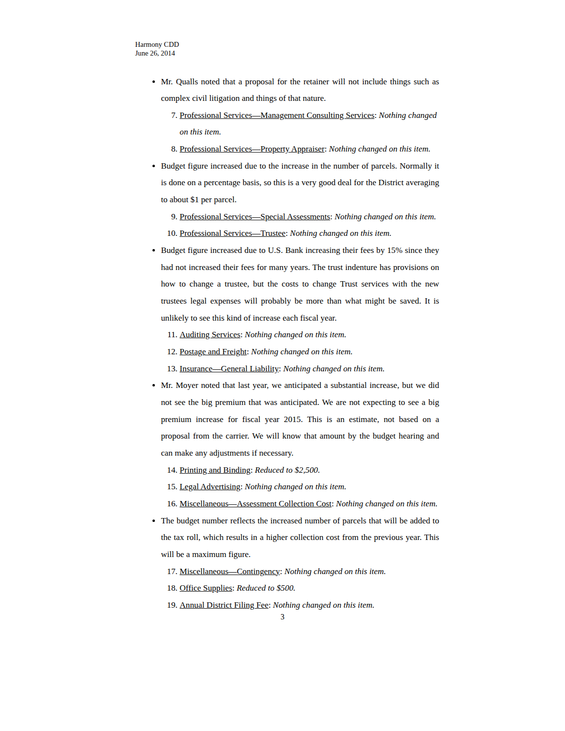Harmony CDD
June 26, 2014
Mr. Qualls noted that a proposal for the retainer will not include things such as complex civil litigation and things of that nature.
Professional Services—Management Consulting Services: Nothing changed on this item.
Professional Services—Property Appraiser: Nothing changed on this item.
Budget figure increased due to the increase in the number of parcels. Normally it is done on a percentage basis, so this is a very good deal for the District averaging to about $1 per parcel.
Professional Services—Special Assessments: Nothing changed on this item.
Professional Services—Trustee: Nothing changed on this item.
Budget figure increased due to U.S. Bank increasing their fees by 15% since they had not increased their fees for many years. The trust indenture has provisions on how to change a trustee, but the costs to change Trust services with the new trustees legal expenses will probably be more than what might be saved. It is unlikely to see this kind of increase each fiscal year.
Auditing Services: Nothing changed on this item.
Postage and Freight: Nothing changed on this item.
Insurance—General Liability: Nothing changed on this item.
Mr. Moyer noted that last year, we anticipated a substantial increase, but we did not see the big premium that was anticipated. We are not expecting to see a big premium increase for fiscal year 2015. This is an estimate, not based on a proposal from the carrier. We will know that amount by the budget hearing and can make any adjustments if necessary.
Printing and Binding: Reduced to $2,500.
Legal Advertising: Nothing changed on this item.
Miscellaneous—Assessment Collection Cost: Nothing changed on this item.
The budget number reflects the increased number of parcels that will be added to the tax roll, which results in a higher collection cost from the previous year. This will be a maximum figure.
Miscellaneous—Contingency: Nothing changed on this item.
Office Supplies: Reduced to $500.
Annual District Filing Fee: Nothing changed on this item.
3